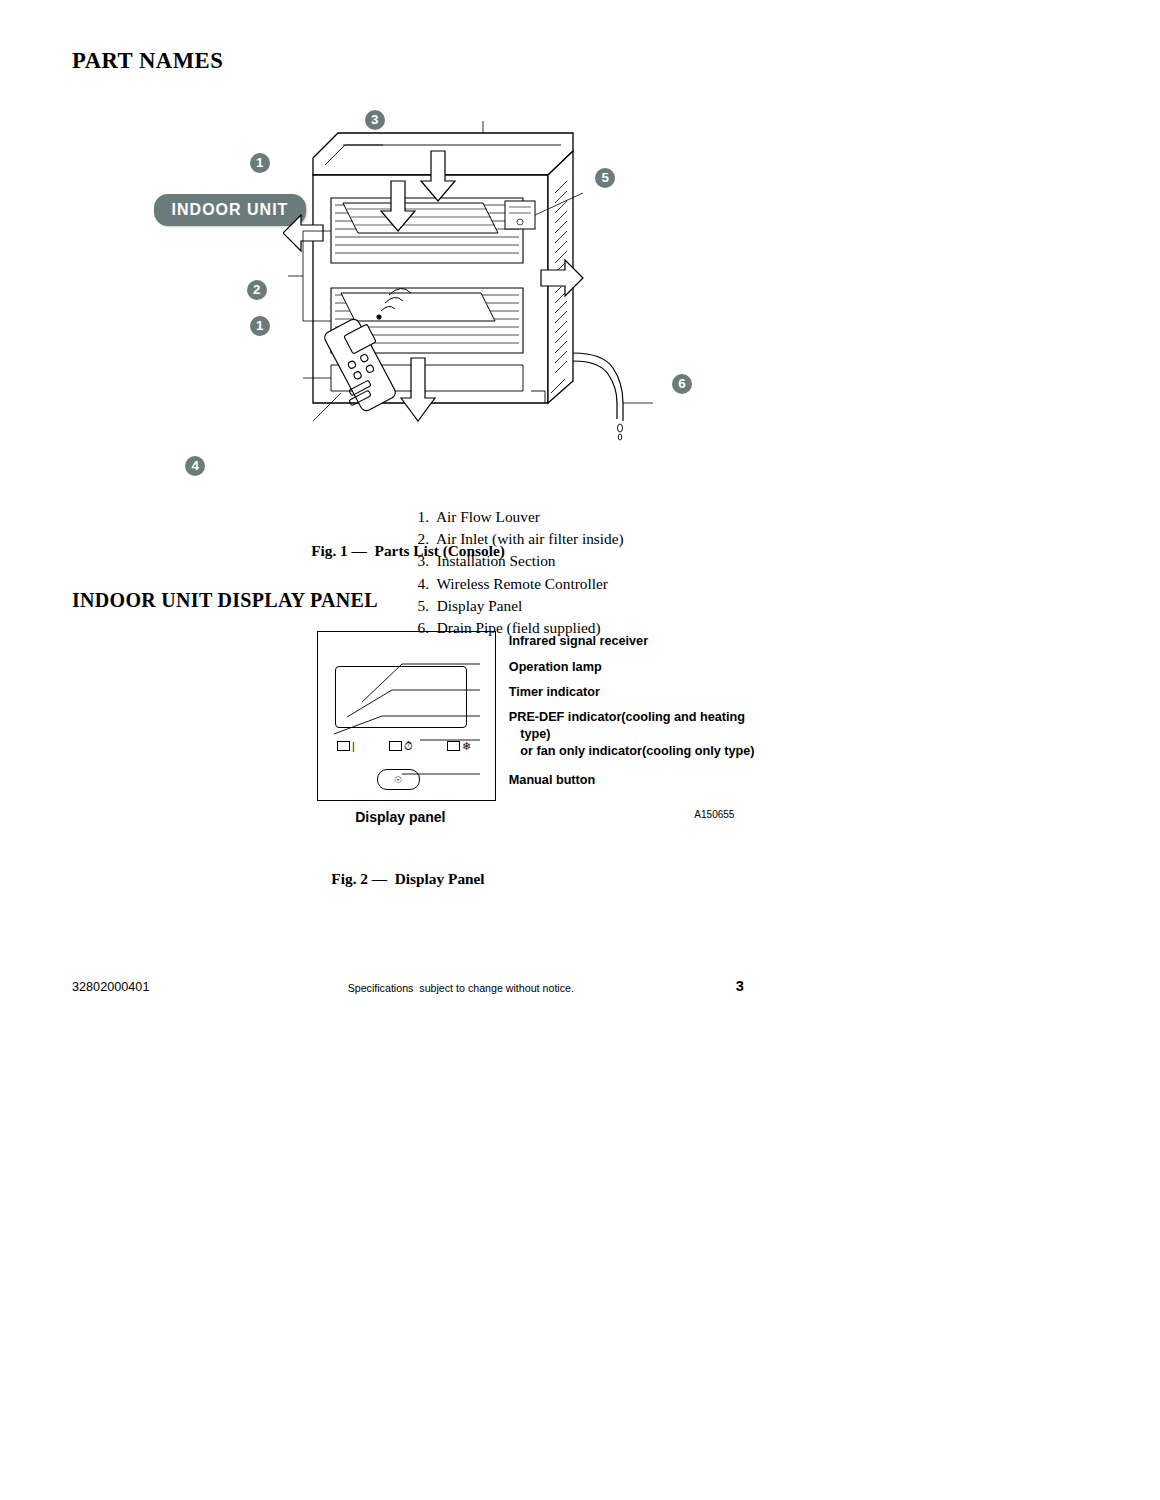PART NAMES
INDOOR UNIT
3
1
5
2
1
6
4
1. Air Flow Louver
2. Air Inlet (with air filter inside)
3. Installation Section
4. Wireless Remote Controller
5. Display Panel
6. Drain Pipe (field supplied)
Fig. 1 — Parts List (Console)
INDOOR UNIT DISPLAY PANEL
|
⏱
❄
☉
Display panel
Infrared signal receiver
Operation lamp
Timer indicator
PRE-DEF indicator(cooling and heating
type)
or fan only indicator(cooling only type)
Manual button
A150655
Fig. 2 — Display Panel
32802000401
Specifications subject to change without notice.
3